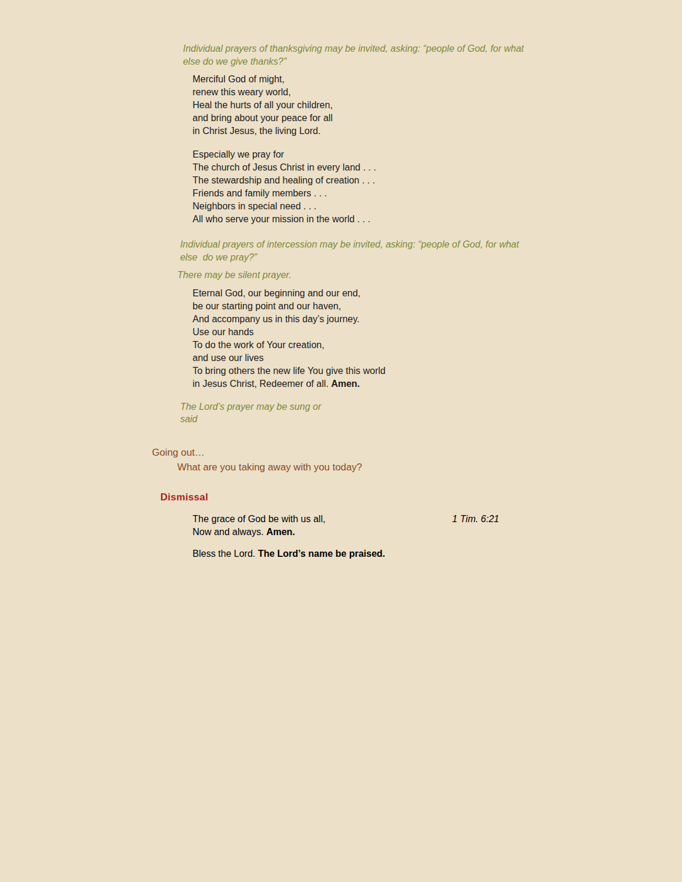Individual prayers of thanksgiving may be invited, asking: “people of God, for what else do we give thanks?”
Merciful God of might,
renew this weary world,
Heal the hurts of all your children,
and bring about your peace for all
in Christ Jesus, the living Lord.
Especially we pray for
The church of Jesus Christ in every land . . .
The stewardship and healing of creation . . .
Friends and family members . . .
Neighbors in special need . . .
All who serve your mission in the world . . .
Individual prayers of intercession may be invited, asking: “people of God, for what else do we pray?”
There may be silent prayer.
Eternal God, our beginning and our end,
be our starting point and our haven,
And accompany us in this day’s journey.
Use our hands
To do the work of Your creation,
and use our lives
To bring others the new life You give this world
in Jesus Christ, Redeemer of all. Amen.
The Lord’s prayer may be sung or
said
Going out…
What are you taking away with you today?
Dismissal
The grace of God be with us all, 1 Tim. 6:21
Now and always. Amen.
Bless the Lord. The Lord’s name be praised.